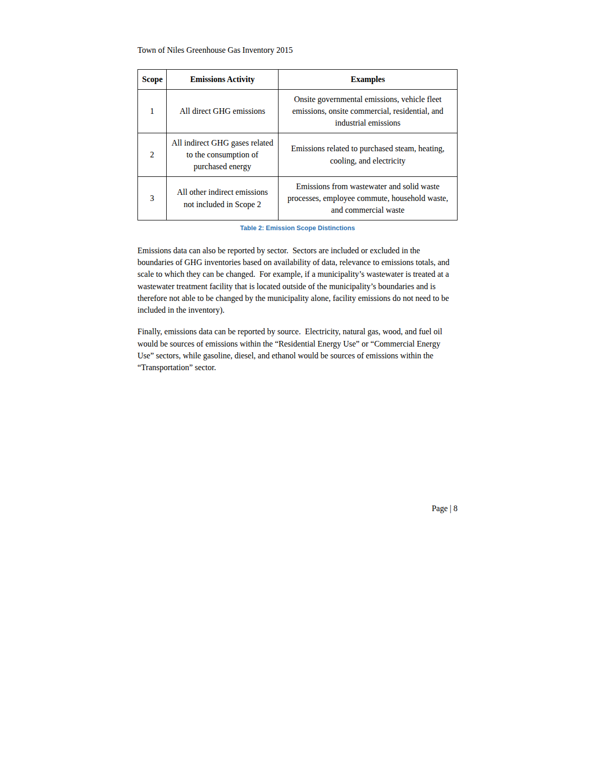Town of Niles Greenhouse Gas Inventory 2015
| Scope | Emissions Activity | Examples |
| --- | --- | --- |
| 1 | All direct GHG emissions | Onsite governmental emissions, vehicle fleet emissions, onsite commercial, residential, and industrial emissions |
| 2 | All indirect GHG gases related to the consumption of purchased energy | Emissions related to purchased steam, heating, cooling, and electricity |
| 3 | All other indirect emissions not included in Scope 2 | Emissions from wastewater and solid waste processes, employee commute, household waste, and commercial waste |
Table 2: Emission Scope Distinctions
Emissions data can also be reported by sector. Sectors are included or excluded in the boundaries of GHG inventories based on availability of data, relevance to emissions totals, and scale to which they can be changed. For example, if a municipality’s wastewater is treated at a wastewater treatment facility that is located outside of the municipality’s boundaries and is therefore not able to be changed by the municipality alone, facility emissions do not need to be included in the inventory).
Finally, emissions data can be reported by source. Electricity, natural gas, wood, and fuel oil would be sources of emissions within the “Residential Energy Use” or “Commercial Energy Use” sectors, while gasoline, diesel, and ethanol would be sources of emissions within the “Transportation” sector.
Page | 8